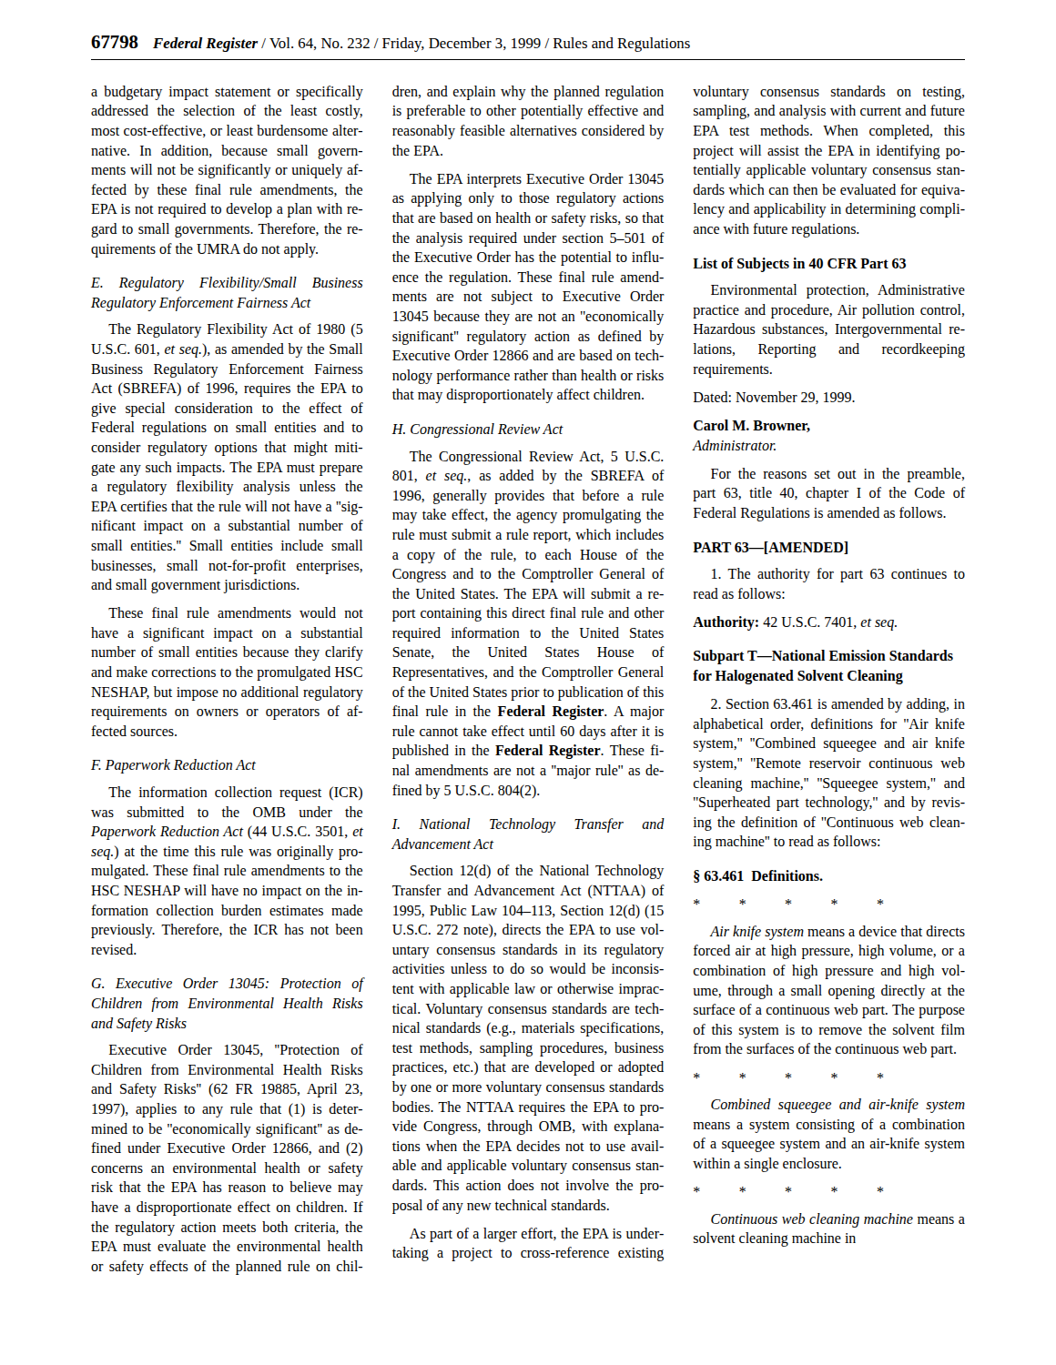67798 Federal Register / Vol. 64, No. 232 / Friday, December 3, 1999 / Rules and Regulations
a budgetary impact statement or specifically addressed the selection of the least costly, most cost-effective, or least burdensome alternative. In addition, because small governments will not be significantly or uniquely affected by these final rule amendments, the EPA is not required to develop a plan with regard to small governments. Therefore, the requirements of the UMRA do not apply.
E. Regulatory Flexibility/Small Business Regulatory Enforcement Fairness Act
The Regulatory Flexibility Act of 1980 (5 U.S.C. 601, et seq.), as amended by the Small Business Regulatory Enforcement Fairness Act (SBREFA) of 1996, requires the EPA to give special consideration to the effect of Federal regulations on small entities and to consider regulatory options that might mitigate any such impacts. The EPA must prepare a regulatory flexibility analysis unless the EPA certifies that the rule will not have a ''significant impact on a substantial number of small entities.'' Small entities include small businesses, small not-for-profit enterprises, and small government jurisdictions.
These final rule amendments would not have a significant impact on a substantial number of small entities because they clarify and make corrections to the promulgated HSC NESHAP, but impose no additional regulatory requirements on owners or operators of affected sources.
F. Paperwork Reduction Act
The information collection request (ICR) was submitted to the OMB under the Paperwork Reduction Act (44 U.S.C. 3501, et seq.) at the time this rule was originally promulgated. These final rule amendments to the HSC NESHAP will have no impact on the information collection burden estimates made previously. Therefore, the ICR has not been revised.
G. Executive Order 13045: Protection of Children from Environmental Health Risks and Safety Risks
Executive Order 13045, ''Protection of Children from Environmental Health Risks and Safety Risks'' (62 FR 19885, April 23, 1997), applies to any rule that (1) is determined to be ''economically significant'' as defined under Executive Order 12866, and (2) concerns an environmental health or safety risk that the EPA has reason to believe may have a disproportionate effect on children. If the regulatory action meets both criteria, the EPA must evaluate the environmental health or safety effects of the planned rule on children, and explain why the planned regulation is preferable to other potentially effective and reasonably feasible alternatives considered by the EPA.
The EPA interprets Executive Order 13045 as applying only to those regulatory actions that are based on health or safety risks, so that the analysis required under section 5–501 of the Executive Order has the potential to influence the regulation. These final rule amendments are not subject to Executive Order 13045 because they are not an ''economically significant'' regulatory action as defined by Executive Order 12866 and are based on technology performance rather than health or risks that may disproportionately affect children.
H. Congressional Review Act
The Congressional Review Act, 5 U.S.C. 801, et seq., as added by the SBREFA of 1996, generally provides that before a rule may take effect, the agency promulgating the rule must submit a rule report, which includes a copy of the rule, to each House of the Congress and to the Comptroller General of the United States. The EPA will submit a report containing this direct final rule and other required information to the United States Senate, the United States House of Representatives, and the Comptroller General of the United States prior to publication of this final rule in the Federal Register. A major rule cannot take effect until 60 days after it is published in the Federal Register. These final amendments are not a ''major rule'' as defined by 5 U.S.C. 804(2).
I. National Technology Transfer and Advancement Act
Section 12(d) of the National Technology Transfer and Advancement Act (NTTAA) of 1995, Public Law 104–113, Section 12(d) (15 U.S.C. 272 note), directs the EPA to use voluntary consensus standards in its regulatory activities unless to do so would be inconsistent with applicable law or otherwise impractical. Voluntary consensus standards are technical standards (e.g., materials specifications, test methods, sampling procedures, business practices, etc.) that are developed or adopted by one or more voluntary consensus standards bodies. The NTTAA requires the EPA to provide Congress, through OMB, with explanations when the EPA decides not to use available and applicable voluntary consensus standards. This action does not involve the proposal of any new technical standards.
As part of a larger effort, the EPA is undertaking a project to cross-reference existing voluntary consensus standards on testing, sampling, and analysis with current and future EPA test methods. When completed, this project will assist the EPA in identifying potentially applicable voluntary consensus standards which can then be evaluated for equivalency and applicability in determining compliance with future regulations.
List of Subjects in 40 CFR Part 63
Environmental protection, Administrative practice and procedure, Air pollution control, Hazardous substances, Intergovernmental relations, Reporting and recordkeeping requirements.
Dated: November 29, 1999.
Carol M. Browner,
Administrator.
For the reasons set out in the preamble, part 63, title 40, chapter I of the Code of Federal Regulations is amended as follows.
PART 63—[AMENDED]
1. The authority for part 63 continues to read as follows:
Authority: 42 U.S.C. 7401, et seq.
Subpart T—National Emission Standards for Halogenated Solvent Cleaning
2. Section 63.461 is amended by adding, in alphabetical order, definitions for ''Air knife system,'' ''Combined squeegee and air knife system,'' ''Remote reservoir continuous web cleaning machine,'' ''Squeegee system,'' and ''Superheated part technology,'' and by revising the definition of ''Continuous web cleaning machine'' to read as follows:
§ 63.461 Definitions.
* * * * *
Air knife system means a device that directs forced air at high pressure, high volume, or a combination of high pressure and high volume, through a small opening directly at the surface of a continuous web part. The purpose of this system is to remove the solvent film from the surfaces of the continuous web part.
* * * * *
Combined squeegee and air-knife system means a system consisting of a combination of a squeegee system and an air-knife system within a single enclosure.
* * * * *
Continuous web cleaning machine means a solvent cleaning machine in